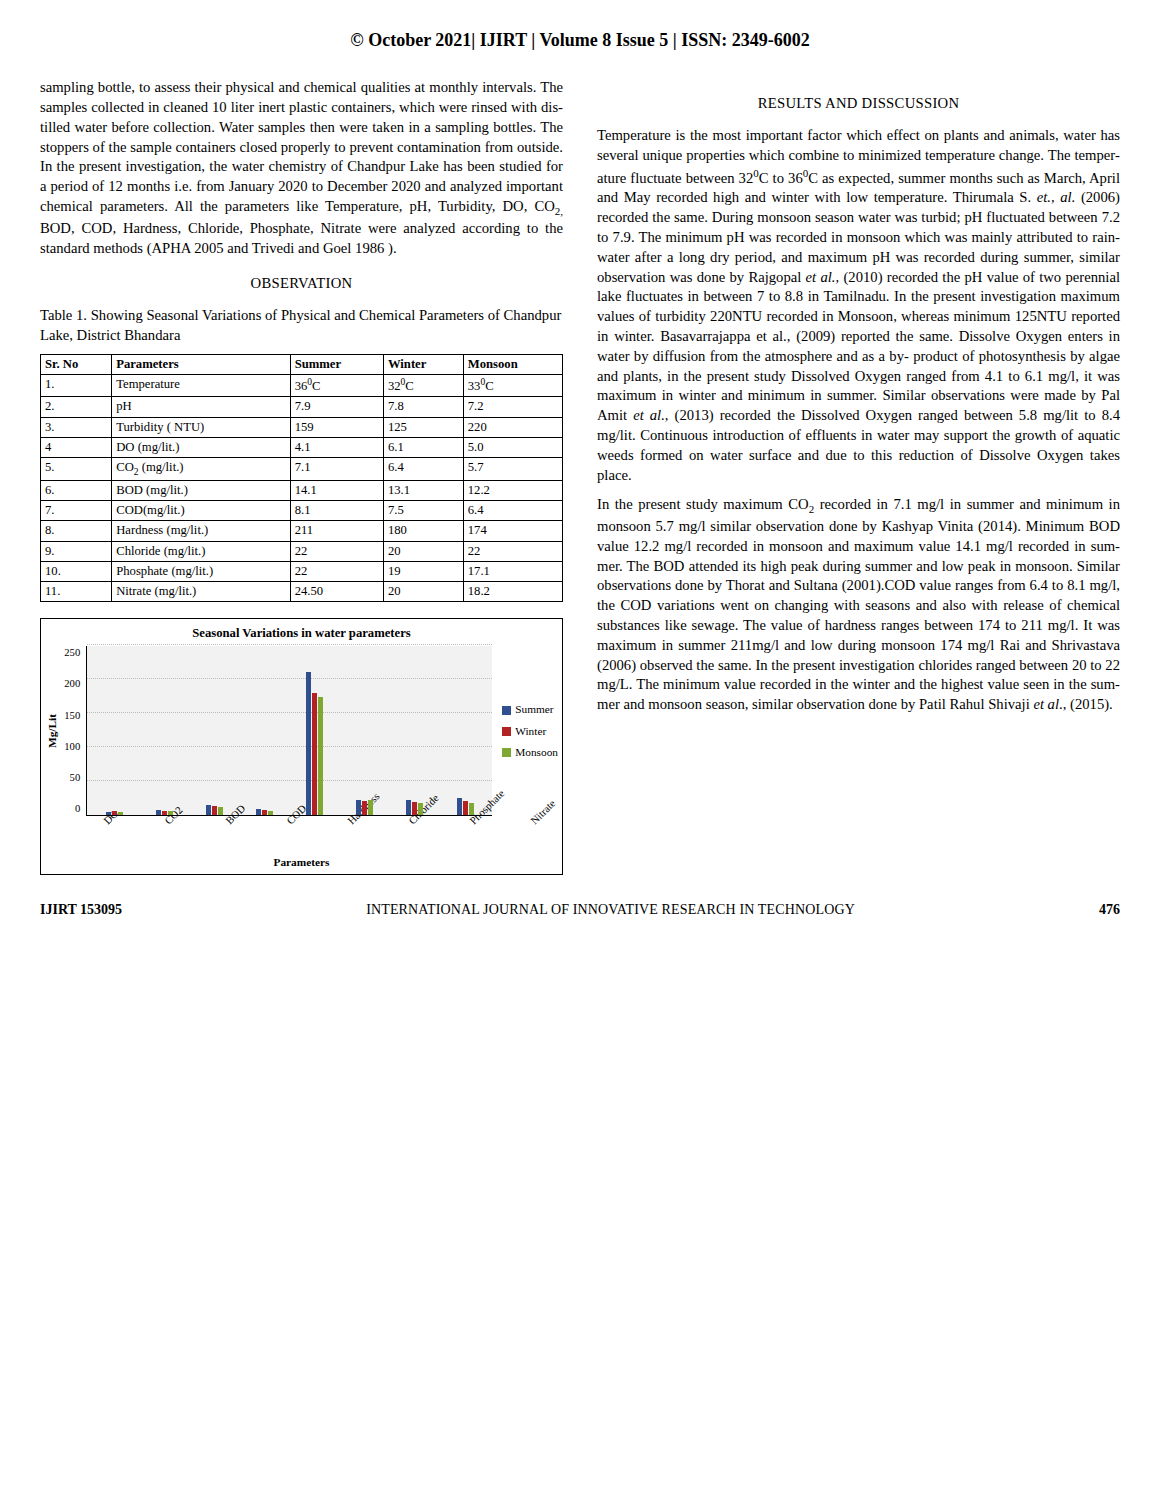© October 2021| IJIRT | Volume 8 Issue 5 | ISSN: 2349-6002
sampling bottle, to assess their physical and chemical qualities at monthly intervals. The samples collected in cleaned 10 liter inert plastic containers, which were rinsed with distilled water before collection. Water samples then were taken in a sampling bottles. The stoppers of the sample containers closed properly to prevent contamination from outside. In the present investigation, the water chemistry of Chandpur Lake has been studied for a period of 12 months i.e. from January 2020 to December 2020 and analyzed important chemical parameters. All the parameters like Temperature, pH, Turbidity, DO, CO2, BOD, COD, Hardness, Chloride, Phosphate, Nitrate were analyzed according to the standard methods (APHA 2005 and Trivedi and Goel 1986 ).
OBSERVATION
Table 1. Showing Seasonal Variations of Physical and Chemical Parameters of Chandpur Lake, District Bhandara
| Sr. No | Parameters | Summer | Winter | Monsoon |
| --- | --- | --- | --- | --- |
| 1. | Temperature | 36 0 C | 32 0 C | 33 0 C |
| 2. | pH | 7.9 | 7.8 | 7.2 |
| 3. | Turbidity ( NTU) | 159 | 125 | 220 |
| 4 | DO (mg/lit.) | 4.1 | 6.1 | 5.0 |
| 5. | CO 2 (mg/lit.) | 7.1 | 6.4 | 5.7 |
| 6. | BOD (mg/lit.) | 14.1 | 13.1 | 12.2 |
| 7. | COD(mg/lit.) | 8.1 | 7.5 | 6.4 |
| 8. | Hardness (mg/lit.) | 211 | 180 | 174 |
| 9. | Chloride (mg/lit.) | 22 | 20 | 22 |
| 10. | Phosphate (mg/lit.) | 22 | 19 | 17.1 |
| 11. | Nitrate (mg/lit.) | 24.50 | 20 | 18.2 |
Seasonal Variations in water parameters
Mg/Lit
250 200 150 100 50 0
Summer
Winter
Monsoon
DO CO2 BOD COD Hardness Chloride Phosphate Nitrate
Parameters
RESULTS AND DISSCUSSION
Temperature is the most important factor which effect on plants and animals, water has several unique properties which combine to minimized temperature change. The temperature fluctuate between 320C to 360C as expected, summer months such as March, April and May recorded high and winter with low temperature. Thirumala S. et., al. (2006) recorded the same. During monsoon season water was turbid; pH fluctuated between 7.2 to 7.9. The minimum pH was recorded in monsoon which was mainly attributed to rainwater after a long dry period, and maximum pH was recorded during summer, similar observation was done by Rajgopal et al., (2010) recorded the pH value of two perennial lake fluctuates in between 7 to 8.8 in Tamilnadu. In the present investigation maximum values of turbidity 220NTU recorded in Monsoon, whereas minimum 125NTU reported in winter. Basavarrajappa et al., (2009) reported the same. Dissolve Oxygen enters in water by diffusion from the atmosphere and as a by- product of photosynthesis by algae and plants, in the present study Dissolved Oxygen ranged from 4.1 to 6.1 mg/l, it was maximum in winter and minimum in summer. Similar observations were made by Pal Amit et al., (2013) recorded the Dissolved Oxygen ranged between 5.8 mg/lit to 8.4 mg/lit. Continuous introduction of effluents in water may support the growth of aquatic weeds formed on water surface and due to this reduction of Dissolve Oxygen takes place.
In the present study maximum CO2 recorded in 7.1 mg/l in summer and minimum in monsoon 5.7 mg/l similar observation done by Kashyap Vinita (2014). Minimum BOD value 12.2 mg/l recorded in monsoon and maximum value 14.1 mg/l recorded in summer. The BOD attended its high peak during summer and low peak in monsoon. Similar observations done by Thorat and Sultana (2001).COD value ranges from 6.4 to 8.1 mg/l, the COD variations went on changing with seasons and also with release of chemical substances like sewage. The value of hardness ranges between 174 to 211 mg/l. It was maximum in summer 211mg/l and low during monsoon 174 mg/l Rai and Shrivastava (2006) observed the same. In the present investigation chlorides ranged between 20 to 22 mg/L. The minimum value recorded in the winter and the highest value seen in the summer and monsoon season, similar observation done by Patil Rahul Shivaji et al., (2015).
IJIRT 153095 INTERNATIONAL JOURNAL OF INNOVATIVE RESEARCH IN TECHNOLOGY 476